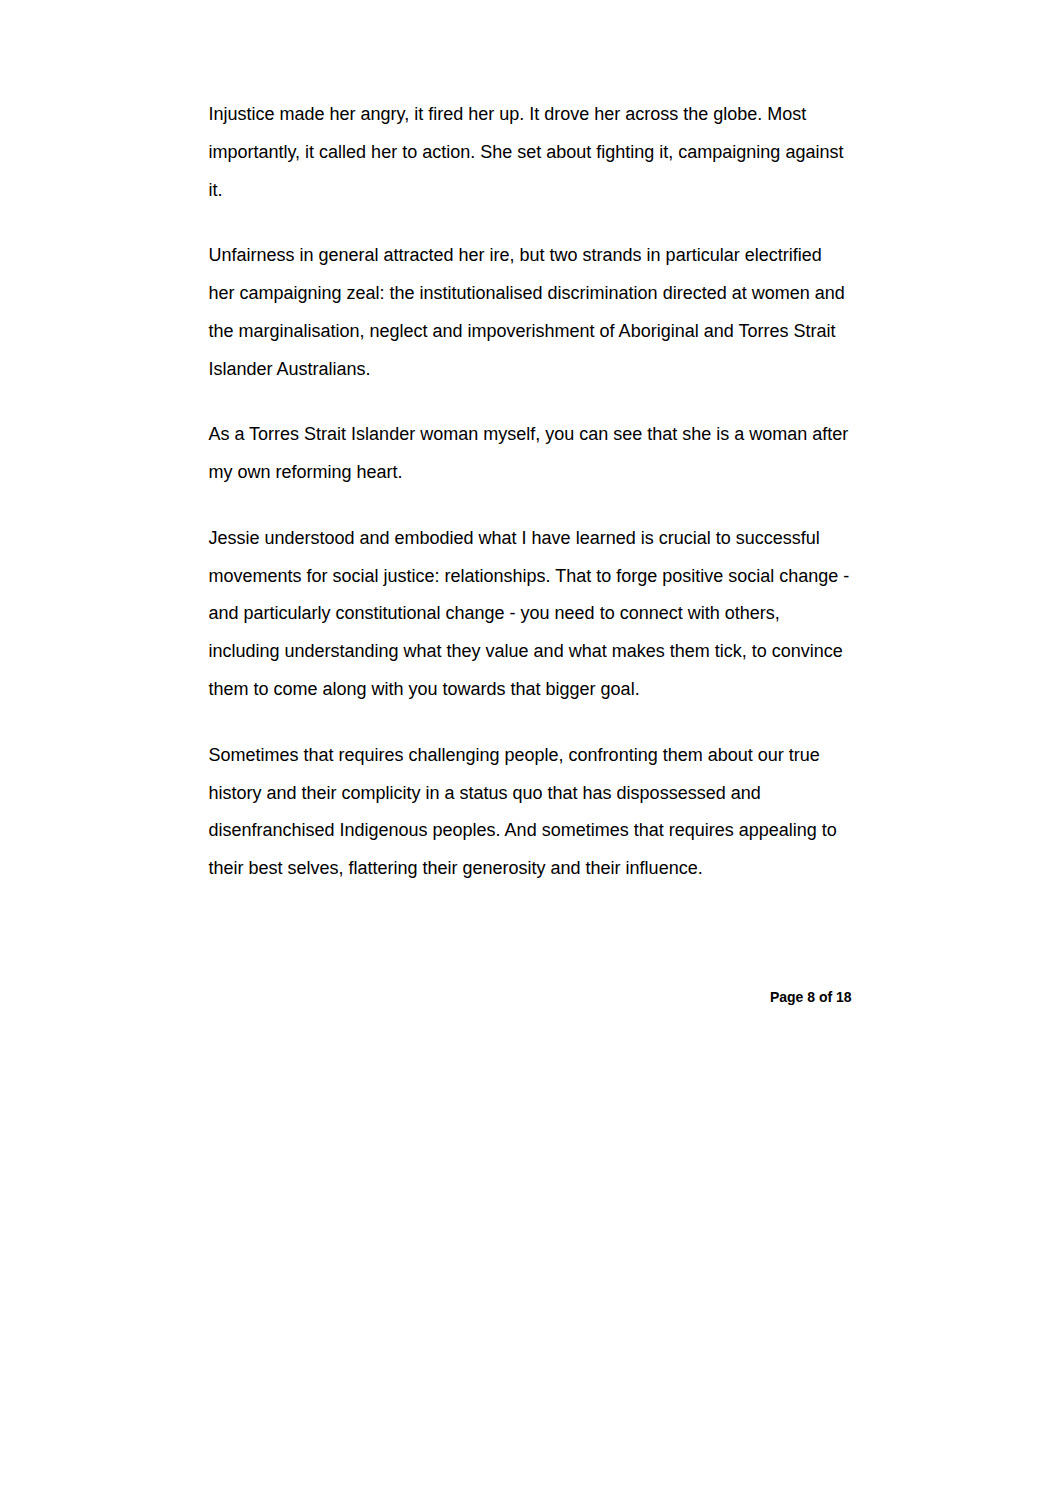Injustice made her angry, it fired her up. It drove her across the globe. Most importantly, it called her to action. She set about fighting it, campaigning against it.
Unfairness in general attracted her ire, but two strands in particular electrified her campaigning zeal: the institutionalised discrimination directed at women and the marginalisation, neglect and impoverishment of Aboriginal and Torres Strait Islander Australians.
As a Torres Strait Islander woman myself, you can see that she is a woman after my own reforming heart.
Jessie understood and embodied what I have learned is crucial to successful movements for social justice: relationships. That to forge positive social change - and particularly constitutional change - you need to connect with others, including understanding what they value and what makes them tick, to convince them to come along with you towards that bigger goal.
Sometimes that requires challenging people, confronting them about our true history and their complicity in a status quo that has dispossessed and disenfranchised Indigenous peoples. And sometimes that requires appealing to their best selves, flattering their generosity and their influence.
Page 8 of 18